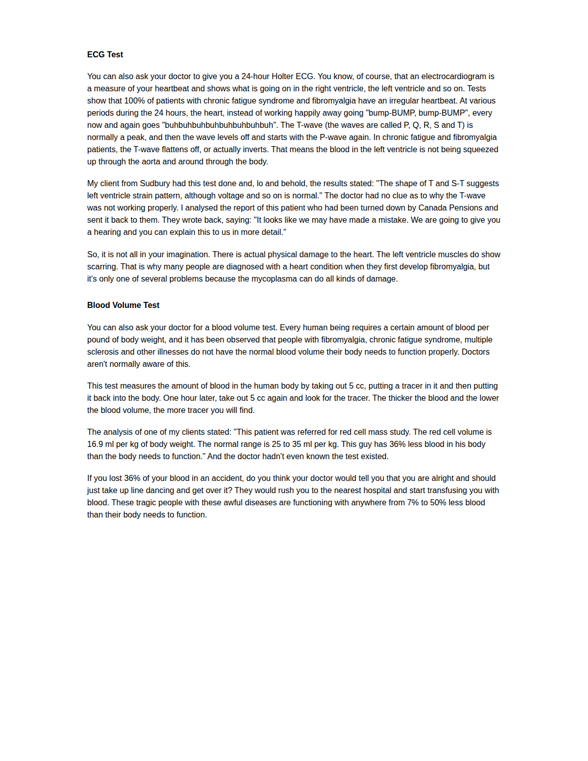ECG Test
You can also ask your doctor to give you a 24-hour Holter ECG. You know, of course, that an electrocardiogram is a measure of your heartbeat and shows what is going on in the right ventricle, the left ventricle and so on. Tests show that 100% of patients with chronic fatigue syndrome and fibromyalgia have an irregular heartbeat. At various periods during the 24 hours, the heart, instead of working happily away going "bump-BUMP, bump-BUMP", every now and again goes "buhbuhbuhbuhbuhbuhbuhbuh". The T-wave (the waves are called P, Q, R, S and T) is normally a peak, and then the wave levels off and starts with the P-wave again. In chronic fatigue and fibromyalgia patients, the T-wave flattens off, or actually inverts. That means the blood in the left ventricle is not being squeezed up through the aorta and around through the body.
My client from Sudbury had this test done and, lo and behold, the results stated: "The shape of T and S-T suggests left ventricle strain pattern, although voltage and so on is normal." The doctor had no clue as to why the T-wave was not working properly. I analysed the report of this patient who had been turned down by Canada Pensions and sent it back to them. They wrote back, saying: "It looks like we may have made a mistake. We are going to give you a hearing and you can explain this to us in more detail."
So, it is not all in your imagination. There is actual physical damage to the heart. The left ventricle muscles do show scarring. That is why many people are diagnosed with a heart condition when they first develop fibromyalgia, but it's only one of several problems because the mycoplasma can do all kinds of damage.
Blood Volume Test
You can also ask your doctor for a blood volume test. Every human being requires a certain amount of blood per pound of body weight, and it has been observed that people with fibromyalgia, chronic fatigue syndrome, multiple sclerosis and other illnesses do not have the normal blood volume their body needs to function properly. Doctors aren't normally aware of this.
This test measures the amount of blood in the human body by taking out 5 cc, putting a tracer in it and then putting it back into the body. One hour later, take out 5 cc again and look for the tracer. The thicker the blood and the lower the blood volume, the more tracer you will find.
The analysis of one of my clients stated: "This patient was referred for red cell mass study. The red cell volume is 16.9 ml per kg of body weight. The normal range is 25 to 35 ml per kg. This guy has 36% less blood in his body than the body needs to function." And the doctor hadn't even known the test existed.
If you lost 36% of your blood in an accident, do you think your doctor would tell you that you are alright and should just take up line dancing and get over it? They would rush you to the nearest hospital and start transfusing you with blood. These tragic people with these awful diseases are functioning with anywhere from 7% to 50% less blood than their body needs to function.